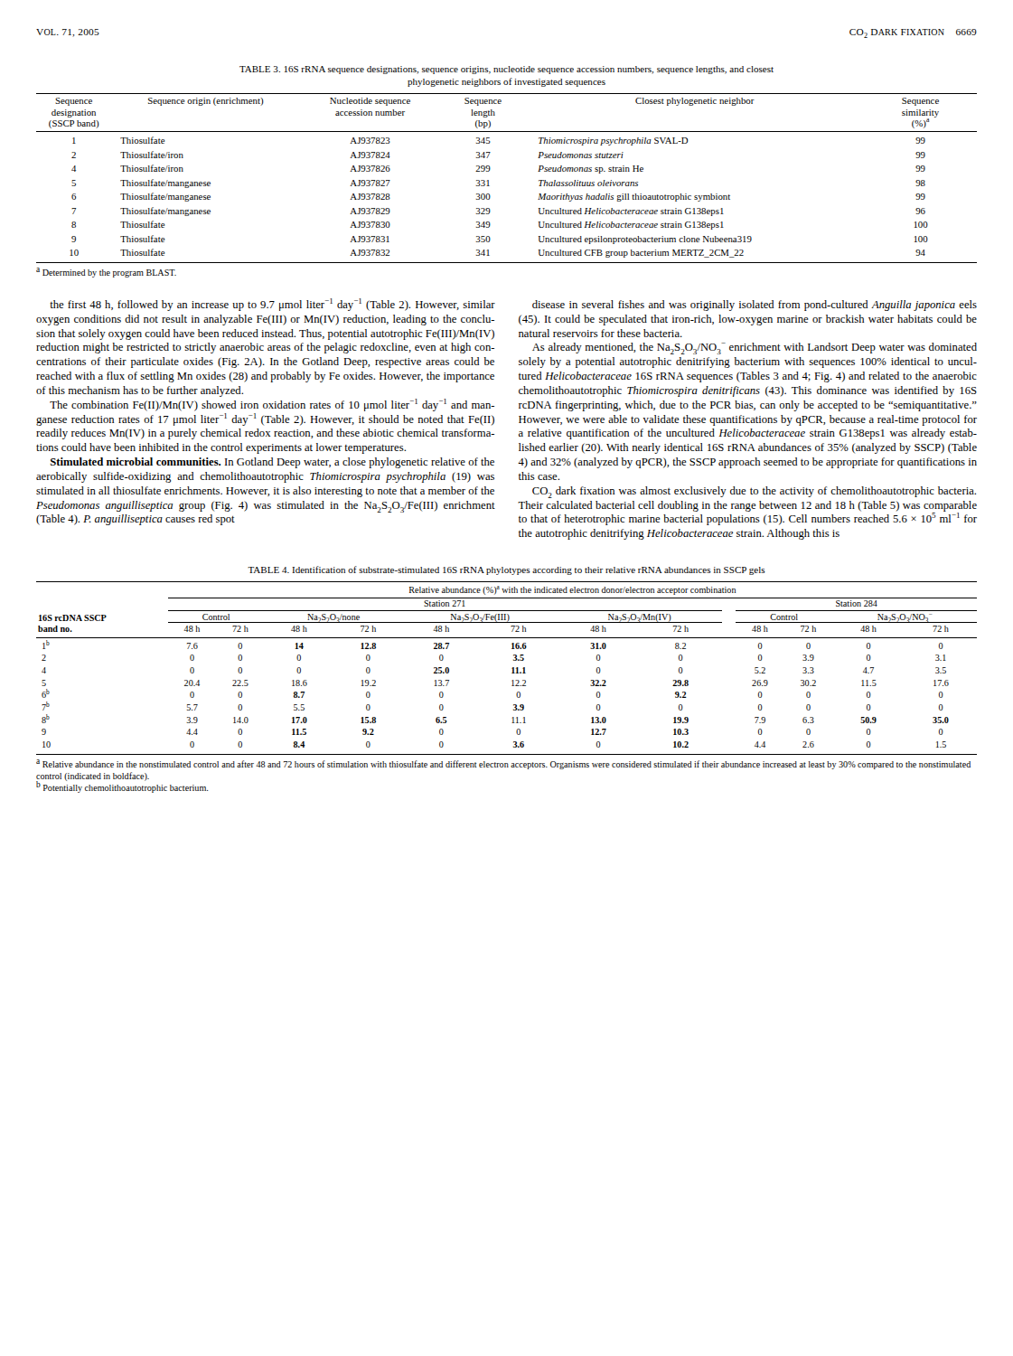VOL. 71, 2005
CO2 DARK FIXATION 6669
TABLE 3. 16S rRNA sequence designations, sequence origins, nucleotide sequence accession numbers, sequence lengths, and closest
phylogenetic neighbors of investigated sequences
| Sequence designation (SSCP band) | Sequence origin (enrichment) | Nucleotide sequence accession number | Sequence length (bp) | Closest phylogenetic neighbor | Sequence similarity (%) a |
| --- | --- | --- | --- | --- | --- |
| 1 | Thiosulfate | AJ937823 | 345 | Thiomicrospira psychrophila SVAL-D | 99 |
| 2 | Thiosulfate/iron | AJ937824 | 347 | Pseudomonas stutzeri | 99 |
| 4 | Thiosulfate/iron | AJ937826 | 299 | Pseudomonas sp. strain He | 99 |
| 5 | Thiosulfate/manganese | AJ937827 | 331 | Thalassolituus oleivorans | 98 |
| 6 | Thiosulfate/manganese | AJ937828 | 300 | Maorithyas hadalis gill thioautotrophic symbiont | 99 |
| 7 | Thiosulfate/manganese | AJ937829 | 329 | Uncultured Helicobacteraceae strain G138eps1 | 96 |
| 8 | Thiosulfate | AJ937830 | 349 | Uncultured Helicobacteraceae strain G138eps1 | 100 |
| 9 | Thiosulfate | AJ937831 | 350 | Uncultured epsilonproteobacterium clone Nubeena319 | 100 |
| 10 | Thiosulfate | AJ937832 | 341 | Uncultured CFB group bacterium MERTZ_2CM_22 | 94 |
a Determined by the program BLAST.
the first 48 h, followed by an increase up to 9.7 μmol liter−1 day−1 (Table 2). However, similar oxygen conditions did not result in analyzable Fe(III) or Mn(IV) reduction, leading to the conclusion that solely oxygen could have been reduced instead. Thus, potential autotrophic Fe(III)/Mn(IV) reduction might be restricted to strictly anaerobic areas of the pelagic redoxcline, even at high concentrations of their particulate oxides (Fig. 2A). In the Gotland Deep, respective areas could be reached with a flux of settling Mn oxides (28) and probably by Fe oxides. However, the importance of this mechanism has to be further analyzed.
The combination Fe(II)/Mn(IV) showed iron oxidation rates of 10 μmol liter−1 day−1 and manganese reduction rates of 17 μmol liter−1 day−1 (Table 2). However, it should be noted that Fe(II) readily reduces Mn(IV) in a purely chemical redox reaction, and these abiotic chemical transformations could have been inhibited in the control experiments at lower temperatures.
Stimulated microbial communities. In Gotland Deep water, a close phylogenetic relative of the aerobically sulfide-oxidizing and chemolithoautotrophic Thiomicrospira psychrophila (19) was stimulated in all thiosulfate enrichments. However, it is also interesting to note that a member of the Pseudomonas anguilliseptica group (Fig. 4) was stimulated in the Na2S2O3/Fe(III) enrichment (Table 4). P. anguilliseptica causes red spot
disease in several fishes and was originally isolated from pond-cultured Anguilla japonica eels (45). It could be speculated that iron-rich, low-oxygen marine or brackish water habitats could be natural reservoirs for these bacteria.
As already mentioned, the Na2S2O3/NO3− enrichment with Landsort Deep water was dominated solely by a potential autotrophic denitrifying bacterium with sequences 100% identical to uncultured Helicobacteraceae 16S rRNA sequences (Tables 3 and 4; Fig. 4) and related to the anaerobic chemolithoautotrophic Thiomicrospira denitrificans (43). This dominance was identified by 16S rcDNA fingerprinting, which, due to the PCR bias, can only be accepted to be “semiquantitative.” However, we were able to validate these quantifications by qPCR, because a real-time protocol for a relative quantification of the uncultured Helicobacteraceae strain G138eps1 was already established earlier (20). With nearly identical 16S rRNA abundances of 35% (analyzed by SSCP) (Table 4) and 32% (analyzed by qPCR), the SSCP approach seemed to be appropriate for quantifications in this case.
CO2 dark fixation was almost exclusively due to the activity of chemolithoautotrophic bacteria. Their calculated bacterial cell doubling in the range between 12 and 18 h (Table 5) was comparable to that of heterotrophic marine bacterial populations (15). Cell numbers reached 5.6 × 105 ml−1 for the autotrophic denitrifying Helicobacteraceae strain. Although this is
TABLE 4. Identification of substrate-stimulated 16S rRNA phylotypes according to their relative rRNA abundances in SSCP gels
| 16S rcDNA SSCP band no. | Relative abundance (%) a with the indicated electron donor/electron acceptor combination |
| --- | --- |
| Station 271 | | Station 284 |
| Control | Na 2 S 2 O 3 /none | Na 2 S 2 O 3 /Fe(III) | Na 2 S 2 O 3 /Mn(IV) | | Control | Na 2 S 2 O 3 /NO 3 − |
| 48 h | 72 h | 48 h | 72 h | 48 h | 72 h | 48 h | 72 h | | 48 h | 72 h | 48 h | 72 h |
| 1 b | 7.6 | 0 | 14 | 12.8 | 28.7 | 16.6 | 31.0 | 8.2 | | 0 | 0 | 0 | 0 |
| 2 | 0 | 0 | 0 | 0 | 0 | 3.5 | 0 | 0 | | 0 | 3.9 | 0 | 3.1 |
| 4 | 0 | 0 | 0 | 0 | 25.0 | 11.1 | 0 | 0 | | 5.2 | 3.3 | 4.7 | 3.5 |
| 5 | 20.4 | 22.5 | 18.6 | 19.2 | 13.7 | 12.2 | 32.2 | 29.8 | | 26.9 | 30.2 | 11.5 | 17.6 |
| 6 b | 0 | 0 | 8.7 | 0 | 0 | 0 | 0 | 9.2 | | 0 | 0 | 0 | 0 |
| 7 b | 5.7 | 0 | 5.5 | 0 | 0 | 3.9 | 0 | 0 | | 0 | 0 | 0 | 0 |
| 8 b | 3.9 | 14.0 | 17.0 | 15.8 | 6.5 | 11.1 | 13.0 | 19.9 | | 7.9 | 6.3 | 50.9 | 35.0 |
| 9 | 4.4 | 0 | 11.5 | 9.2 | 0 | 0 | 12.7 | 10.3 | | 0 | 0 | 0 | 0 |
| 10 | 0 | 0 | 8.4 | 0 | 0 | 3.6 | 0 | 10.2 | | 4.4 | 2.6 | 0 | 1.5 |
a Relative abundance in the nonstimulated control and after 48 and 72 hours of stimulation with thiosulfate and different electron acceptors. Organisms were considered stimulated if their abundance increased at least by 30% compared to the nonstimulated control (indicated in boldface).
b Potentially chemolithoautotrophic bacterium.